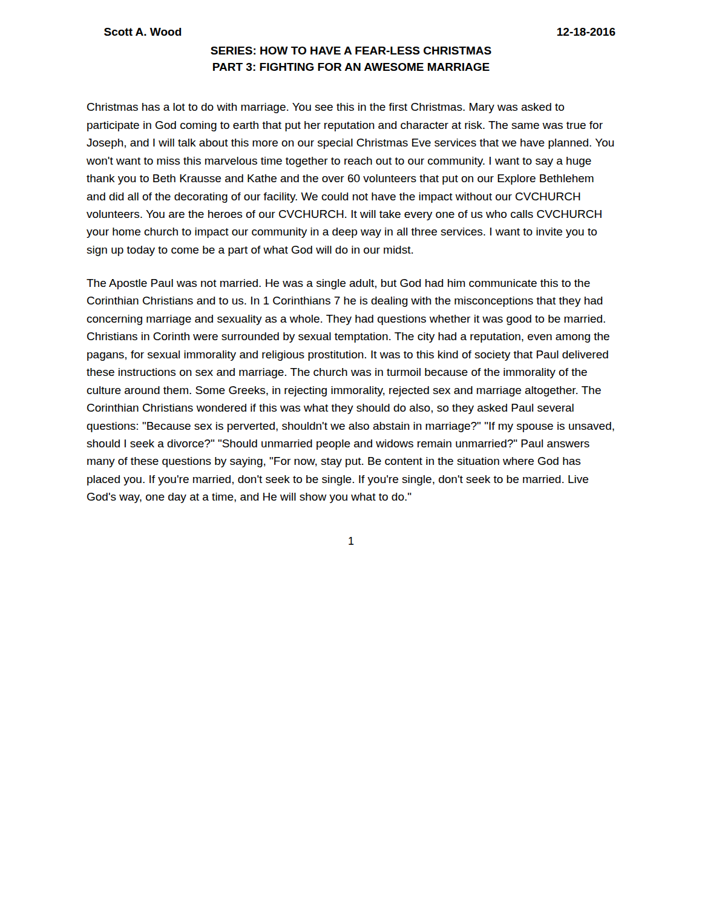Scott A. Wood 12-18-2016
SERIES: HOW TO HAVE A FEAR-LESS CHRISTMAS
PART 3: FIGHTING FOR AN AWESOME MARRIAGE
Christmas has a lot to do with marriage. You see this in the first Christmas. Mary was asked to participate in God coming to earth that put her reputation and character at risk. The same was true for Joseph, and I will talk about this more on our special Christmas Eve services that we have planned. You won't want to miss this marvelous time together to reach out to our community. I want to say a huge thank you to Beth Krausse and Kathe and the over 60 volunteers that put on our Explore Bethlehem and did all of the decorating of our facility. We could not have the impact without our CVCHURCH volunteers. You are the heroes of our CVCHURCH. It will take every one of us who calls CVCHURCH your home church to impact our community in a deep way in all three services. I want to invite you to sign up today to come be a part of what God will do in our midst.
The Apostle Paul was not married. He was a single adult, but God had him communicate this to the Corinthian Christians and to us. In 1 Corinthians 7 he is dealing with the misconceptions that they had concerning marriage and sexuality as a whole. They had questions whether it was good to be married. Christians in Corinth were surrounded by sexual temptation. The city had a reputation, even among the pagans, for sexual immorality and religious prostitution. It was to this kind of society that Paul delivered these instructions on sex and marriage. The church was in turmoil because of the immorality of the culture around them. Some Greeks, in rejecting immorality, rejected sex and marriage altogether. The Corinthian Christians wondered if this was what they should do also, so they asked Paul several questions: "Because sex is perverted, shouldn't we also abstain in marriage?" "If my spouse is unsaved, should I seek a divorce?" "Should unmarried people and widows remain unmarried?" Paul answers many of these questions by saying, "For now, stay put. Be content in the situation where God has placed you. If you're married, don't seek to be single. If you're single, don't seek to be married. Live God's way, one day at a time, and He will show you what to do."
1